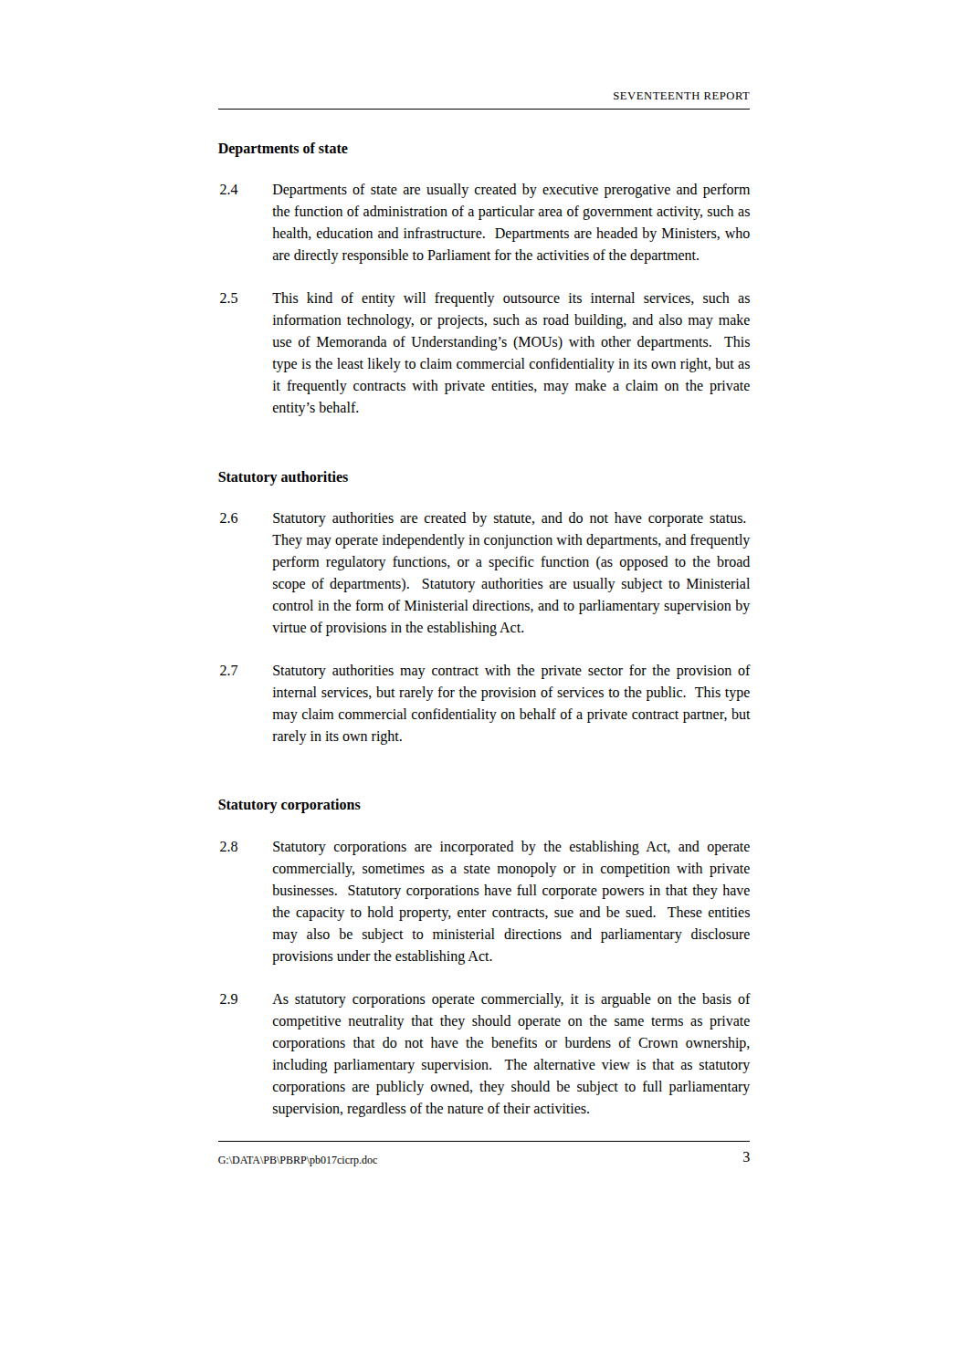SEVENTEENTH REPORT
Departments of state
2.4
Departments of state are usually created by executive prerogative and perform the function of administration of a particular area of government activity, such as health, education and infrastructure. Departments are headed by Ministers, who are directly responsible to Parliament for the activities of the department.
2.5
This kind of entity will frequently outsource its internal services, such as information technology, or projects, such as road building, and also may make use of Memoranda of Understanding’s (MOUs) with other departments. This type is the least likely to claim commercial confidentiality in its own right, but as it frequently contracts with private entities, may make a claim on the private entity’s behalf.
Statutory authorities
2.6
Statutory authorities are created by statute, and do not have corporate status. They may operate independently in conjunction with departments, and frequently perform regulatory functions, or a specific function (as opposed to the broad scope of departments). Statutory authorities are usually subject to Ministerial control in the form of Ministerial directions, and to parliamentary supervision by virtue of provisions in the establishing Act.
2.7
Statutory authorities may contract with the private sector for the provision of internal services, but rarely for the provision of services to the public. This type may claim commercial confidentiality on behalf of a private contract partner, but rarely in its own right.
Statutory corporations
2.8
Statutory corporations are incorporated by the establishing Act, and operate commercially, sometimes as a state monopoly or in competition with private businesses. Statutory corporations have full corporate powers in that they have the capacity to hold property, enter contracts, sue and be sued. These entities may also be subject to ministerial directions and parliamentary disclosure provisions under the establishing Act.
2.9
As statutory corporations operate commercially, it is arguable on the basis of competitive neutrality that they should operate on the same terms as private corporations that do not have the benefits or burdens of Crown ownership, including parliamentary supervision. The alternative view is that as statutory corporations are publicly owned, they should be subject to full parliamentary supervision, regardless of the nature of their activities.
G:\DATA\PB\PBRP\pb017cicrp.doc
3